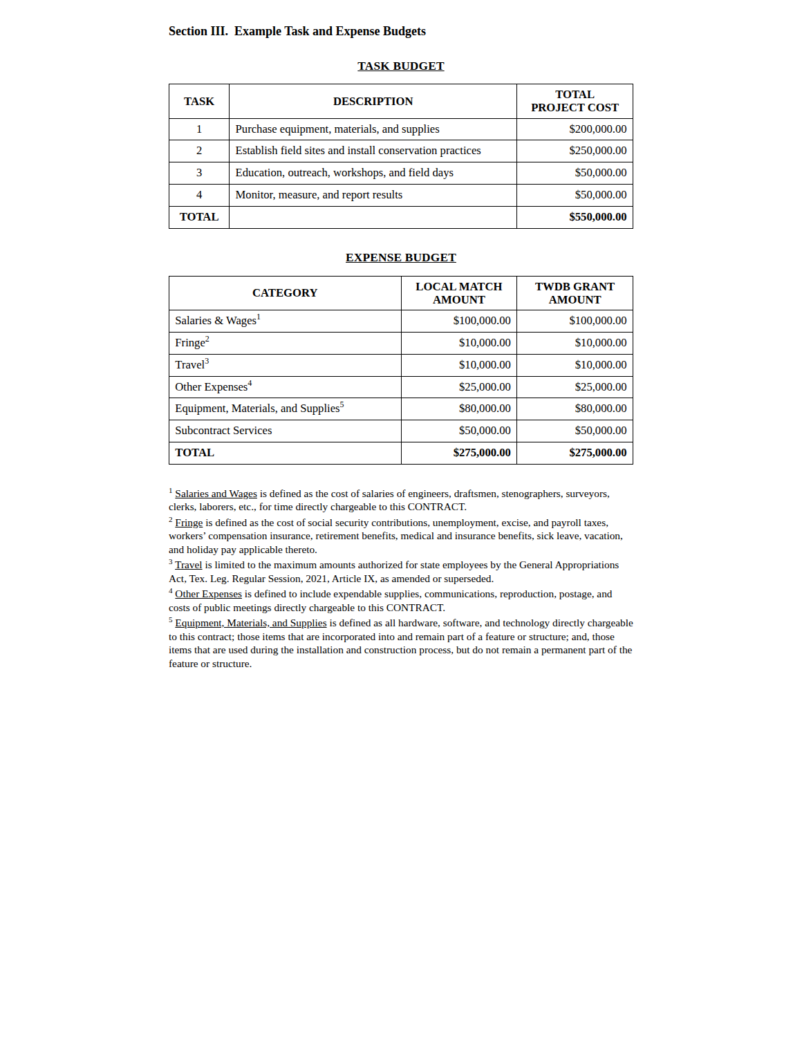Section III. Example Task and Expense Budgets
TASK BUDGET
| TASK | DESCRIPTION | TOTAL PROJECT COST |
| --- | --- | --- |
| 1 | Purchase equipment, materials, and supplies | $200,000.00 |
| 2 | Establish field sites and install conservation practices | $250,000.00 |
| 3 | Education, outreach, workshops, and field days | $50,000.00 |
| 4 | Monitor, measure, and report results | $50,000.00 |
| TOTAL | | $550,000.00 |
EXPENSE BUDGET
| CATEGORY | LOCAL MATCH AMOUNT | TWDB GRANT AMOUNT |
| --- | --- | --- |
| Salaries & Wages 1 | $100,000.00 | $100,000.00 |
| Fringe 2 | $10,000.00 | $10,000.00 |
| Travel 3 | $10,000.00 | $10,000.00 |
| Other Expenses 4 | $25,000.00 | $25,000.00 |
| Equipment, Materials, and Supplies 5 | $80,000.00 | $80,000.00 |
| Subcontract Services | $50,000.00 | $50,000.00 |
| TOTAL | $275,000.00 | $275,000.00 |
1 Salaries and Wages is defined as the cost of salaries of engineers, draftsmen, stenographers, surveyors, clerks, laborers, etc., for time directly chargeable to this CONTRACT.
2 Fringe is defined as the cost of social security contributions, unemployment, excise, and payroll taxes, workers’ compensation insurance, retirement benefits, medical and insurance benefits, sick leave, vacation, and holiday pay applicable thereto.
3 Travel is limited to the maximum amounts authorized for state employees by the General Appropriations Act, Tex. Leg. Regular Session, 2021, Article IX, as amended or superseded.
4 Other Expenses is defined to include expendable supplies, communications, reproduction, postage, and costs of public meetings directly chargeable to this CONTRACT.
5 Equipment, Materials, and Supplies is defined as all hardware, software, and technology directly chargeable to this contract; those items that are incorporated into and remain part of a feature or structure; and, those items that are used during the installation and construction process, but do not remain a permanent part of the feature or structure.